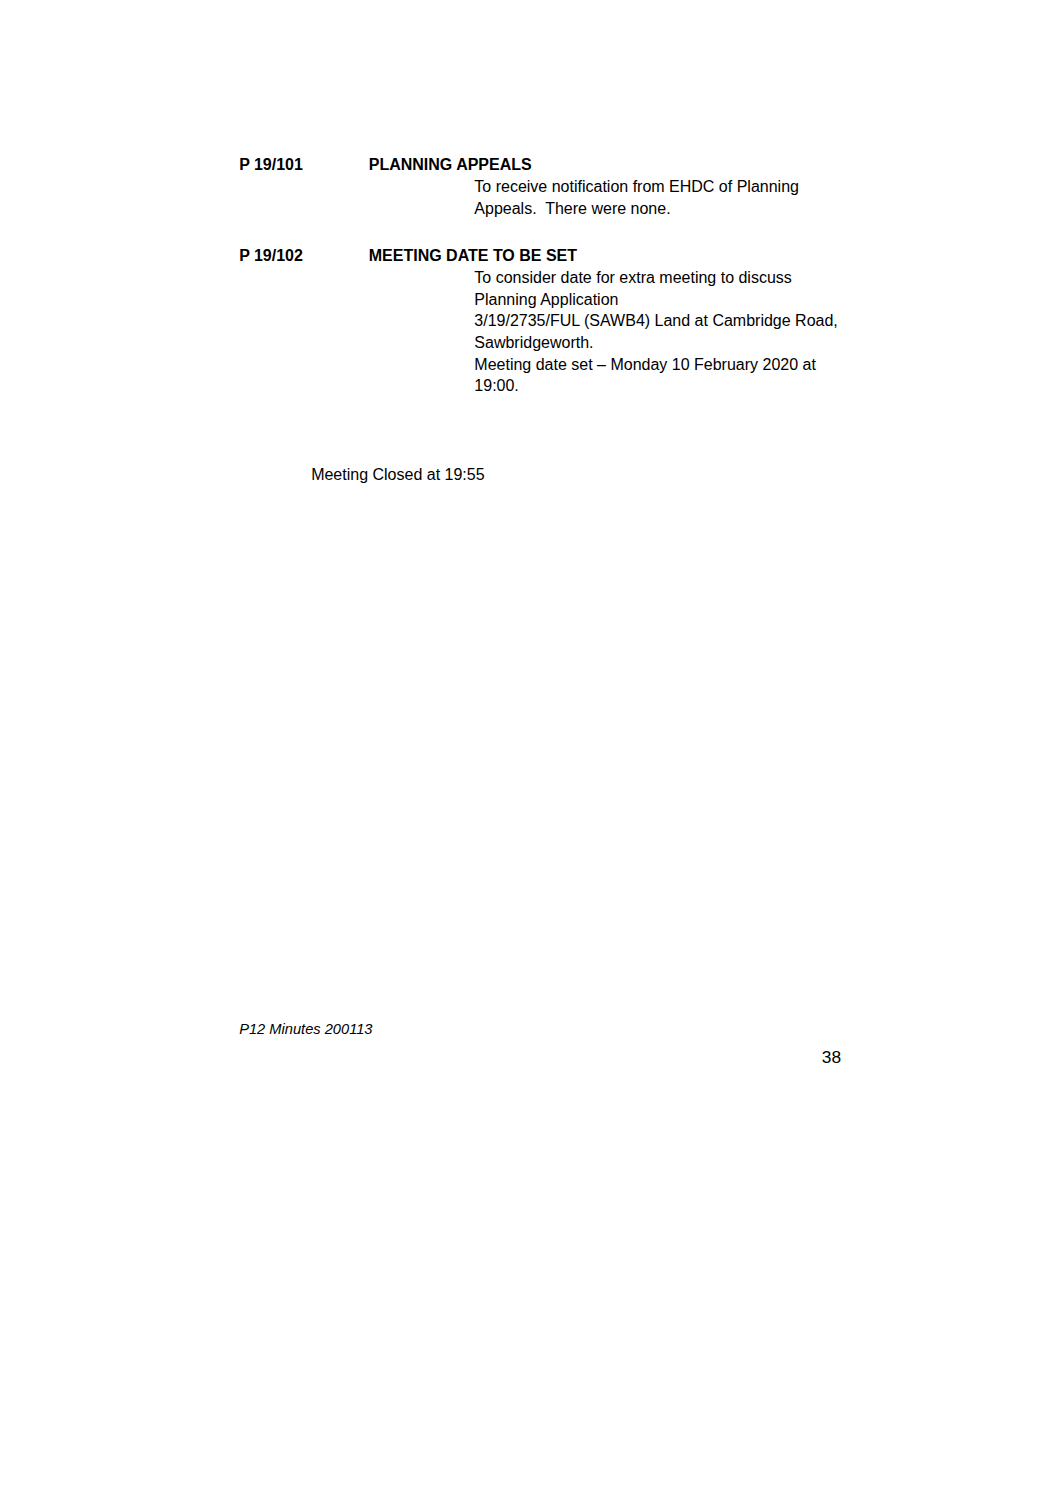P 19/101 PLANNING APPEALS
To receive notification from EHDC of Planning Appeals. There were none.
P 19/102 MEETING DATE TO BE SET
To consider date for extra meeting to discuss Planning Application
3/19/2735/FUL (SAWB4) Land at Cambridge Road, Sawbridgeworth.
Meeting date set – Monday 10 February 2020 at 19:00.
Meeting Closed at 19:55
P12 Minutes 200113
38